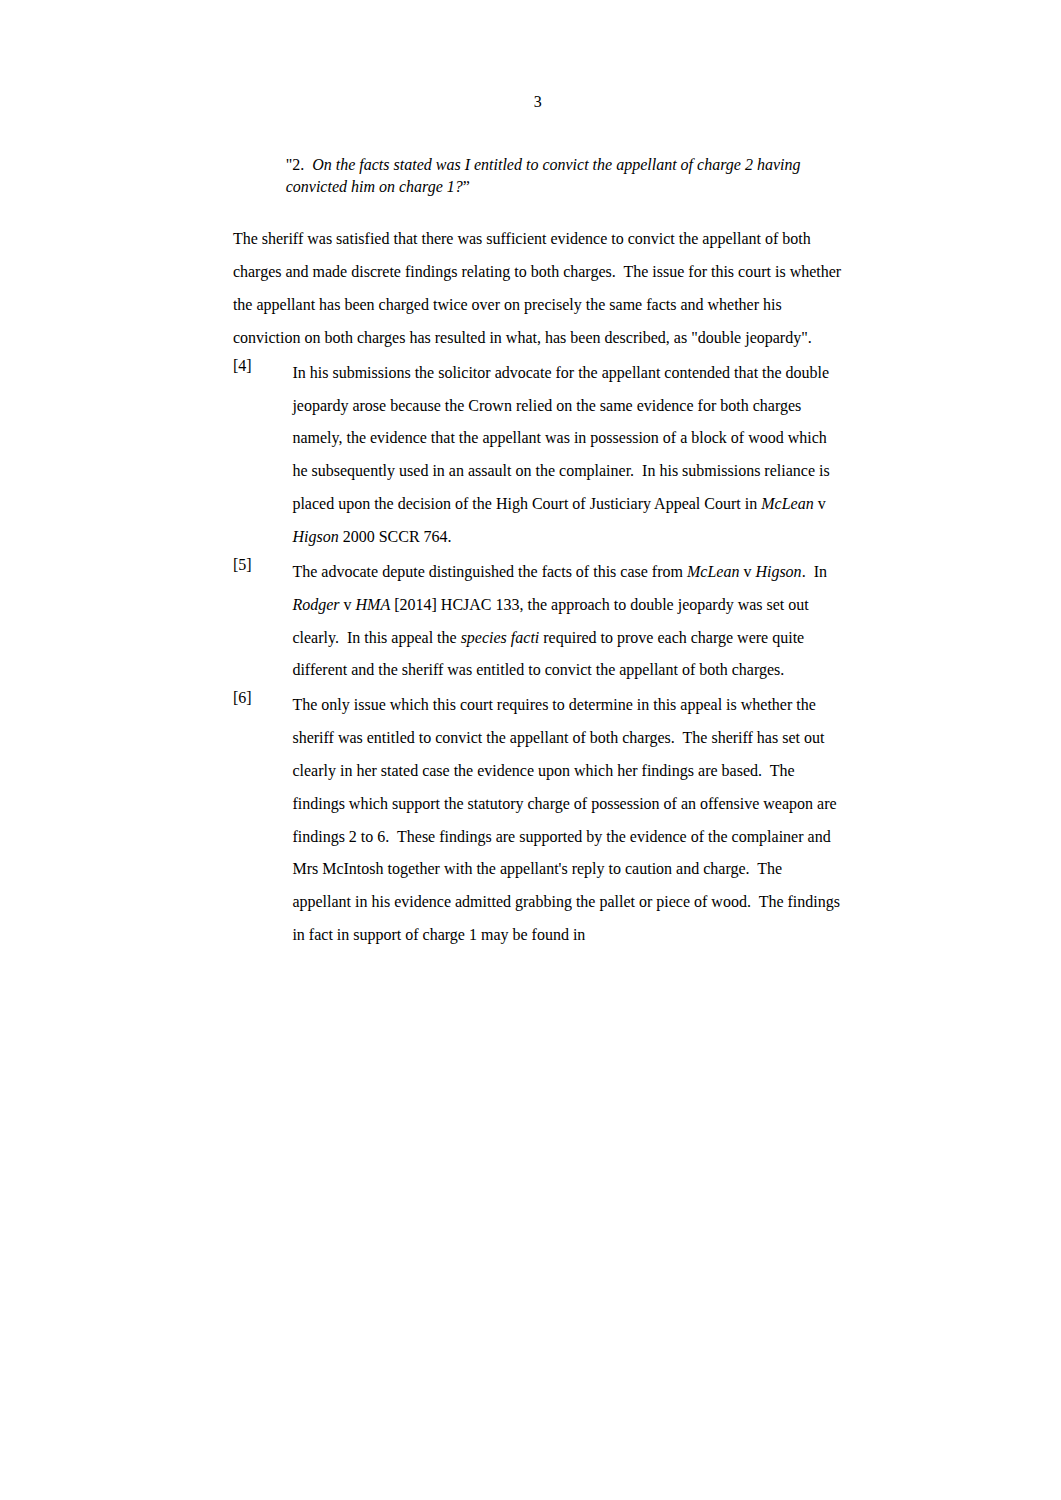3
"2. On the facts stated was I entitled to convict the appellant of charge 2 having convicted him on charge 1?”
The sheriff was satisfied that there was sufficient evidence to convict the appellant of both charges and made discrete findings relating to both charges. The issue for this court is whether the appellant has been charged twice over on precisely the same facts and whether his conviction on both charges has resulted in what, has been described, as "double jeopardy".
[4]
In his submissions the solicitor advocate for the appellant contended that the double jeopardy arose because the Crown relied on the same evidence for both charges namely, the evidence that the appellant was in possession of a block of wood which he subsequently used in an assault on the complainer. In his submissions reliance is placed upon the decision of the High Court of Justiciary Appeal Court in McLean v Higson 2000 SCCR 764.
[5]
The advocate depute distinguished the facts of this case from McLean v Higson. In Rodger v HMA [2014] HCJAC 133, the approach to double jeopardy was set out clearly. In this appeal the species facti required to prove each charge were quite different and the sheriff was entitled to convict the appellant of both charges.
[6]
The only issue which this court requires to determine in this appeal is whether the sheriff was entitled to convict the appellant of both charges. The sheriff has set out clearly in her stated case the evidence upon which her findings are based. The findings which support the statutory charge of possession of an offensive weapon are findings 2 to 6. These findings are supported by the evidence of the complainer and Mrs McIntosh together with the appellant's reply to caution and charge. The appellant in his evidence admitted grabbing the pallet or piece of wood. The findings in fact in support of charge 1 may be found in